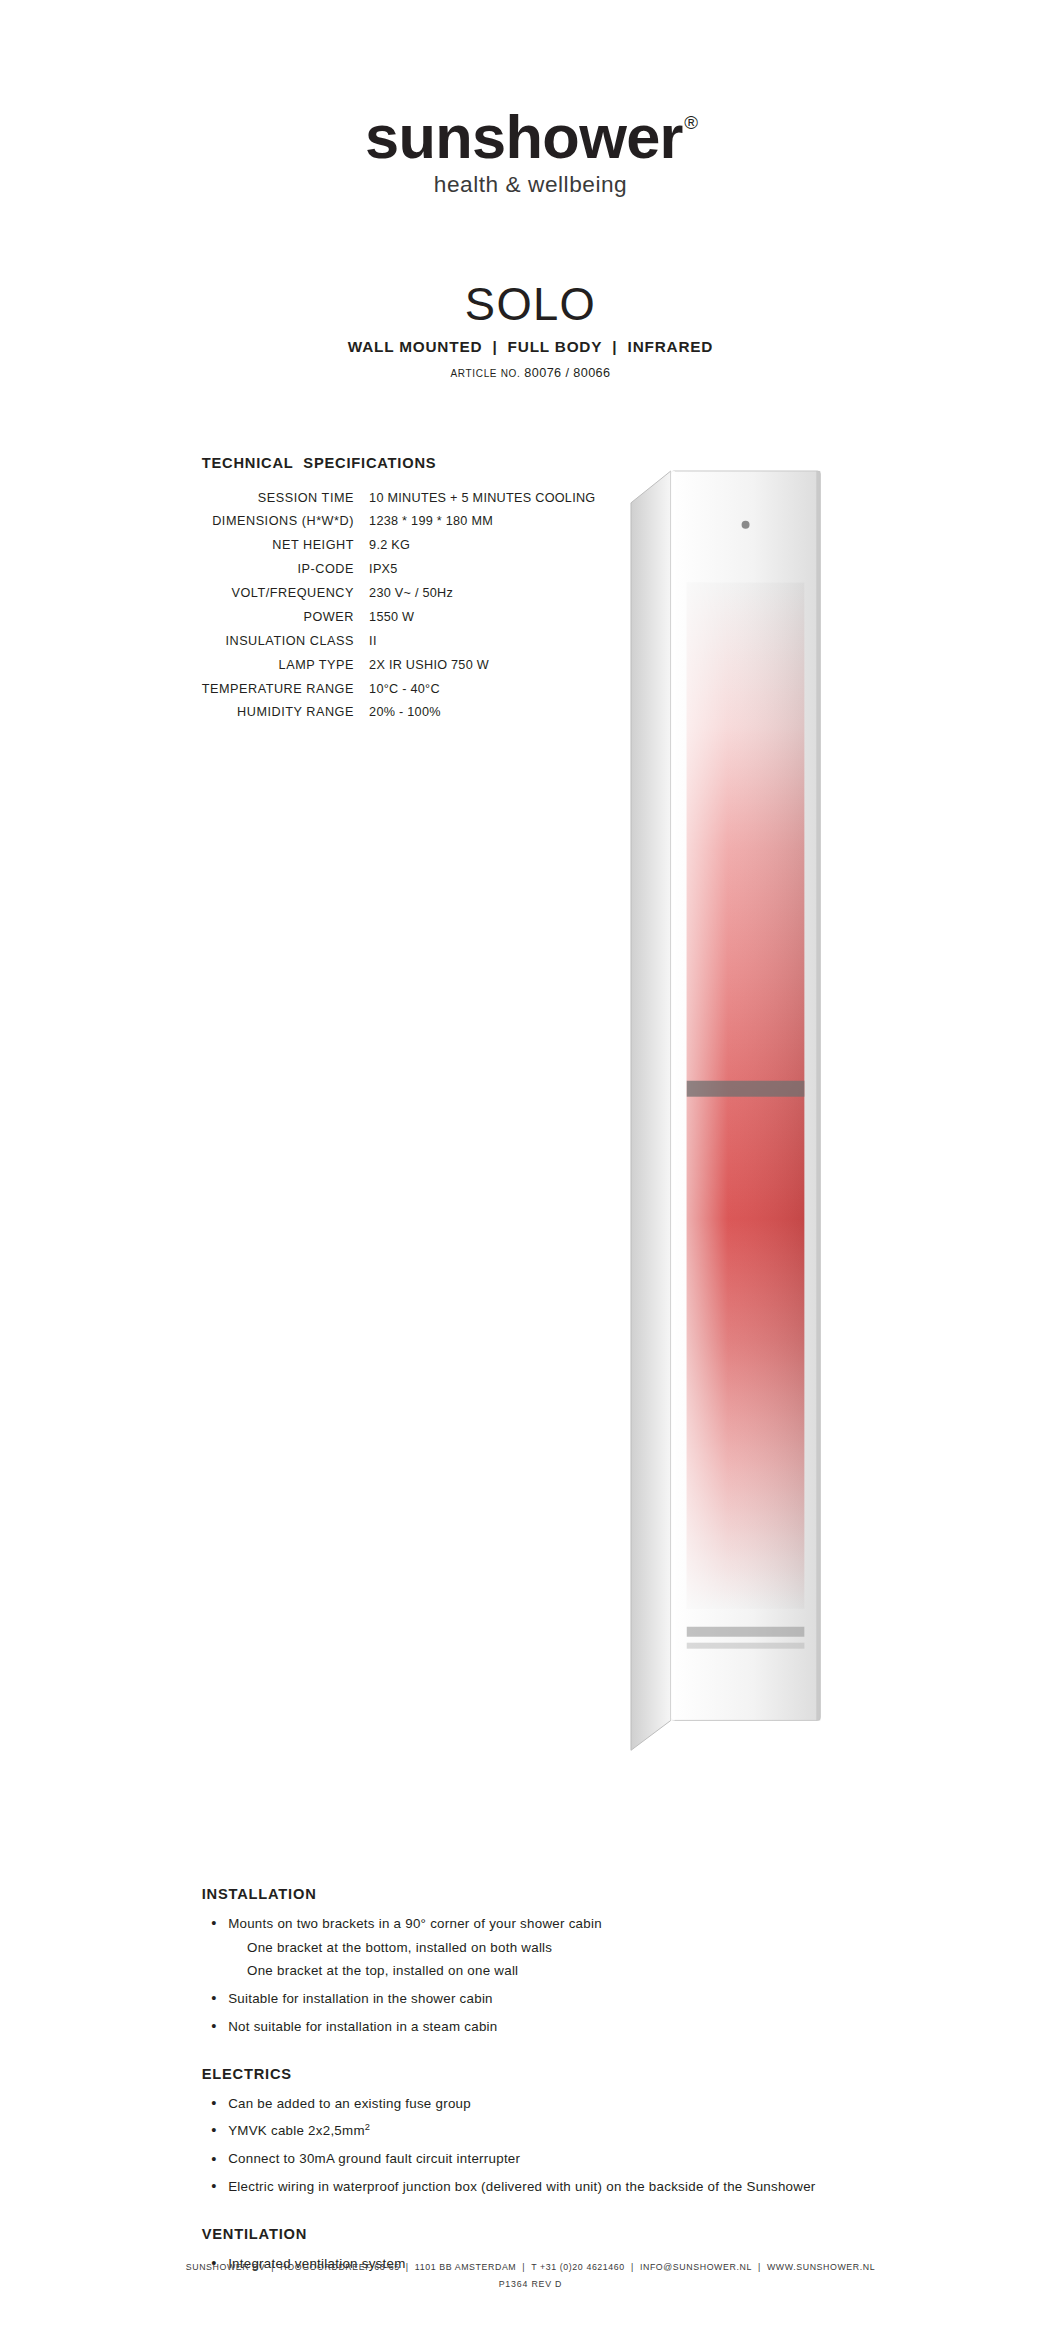sunshower®
health & wellbeing
SOLO
WALL MOUNTED | FULL BODY | INFRARED
ARTICLE NO. 80076 / 80066
TECHNICAL SPECIFICATIONS
| SESSION TIME | 10 MINUTES + 5 MINUTES COOLING |
| DIMENSIONS (H*W*D) | 1238 * 199 * 180 MM |
| NET HEIGHT | 9.2 KG |
| IP-CODE | IPX5 |
| VOLT/FREQUENCY | 230 V~ / 50Hz |
| POWER | 1550 W |
| INSULATION CLASS | II |
| LAMP TYPE | 2X IR USHIO 750 W |
| TEMPERATURE RANGE | 10°C - 40°C |
| HUMIDITY RANGE | 20% - 100% |
INSTALLATION
Mounts on two brackets in a 90° corner of your shower cabin One bracket at the bottom, installed on both walls One bracket at the top, installed on one wall
Suitable for installation in the shower cabin
Not suitable for installation in a steam cabin
ELECTRICS
Can be added to an existing fuse group
YMVK cable 2x2,5mm2
Connect to 30mA ground fault circuit interrupter
Electric wiring in waterproof junction box (delivered with unit) on the backside of the Sunshower
VENTILATION
Integrated ventilation system
SUNSHOWER BV | HOOGOORDDREEF 63-65 | 1101 BB AMSTERDAM | T +31 (0)20 4621460 | INFO@SUNSHOWER.NL | WWW.SUNSHOWER.NL
P1364 REV D